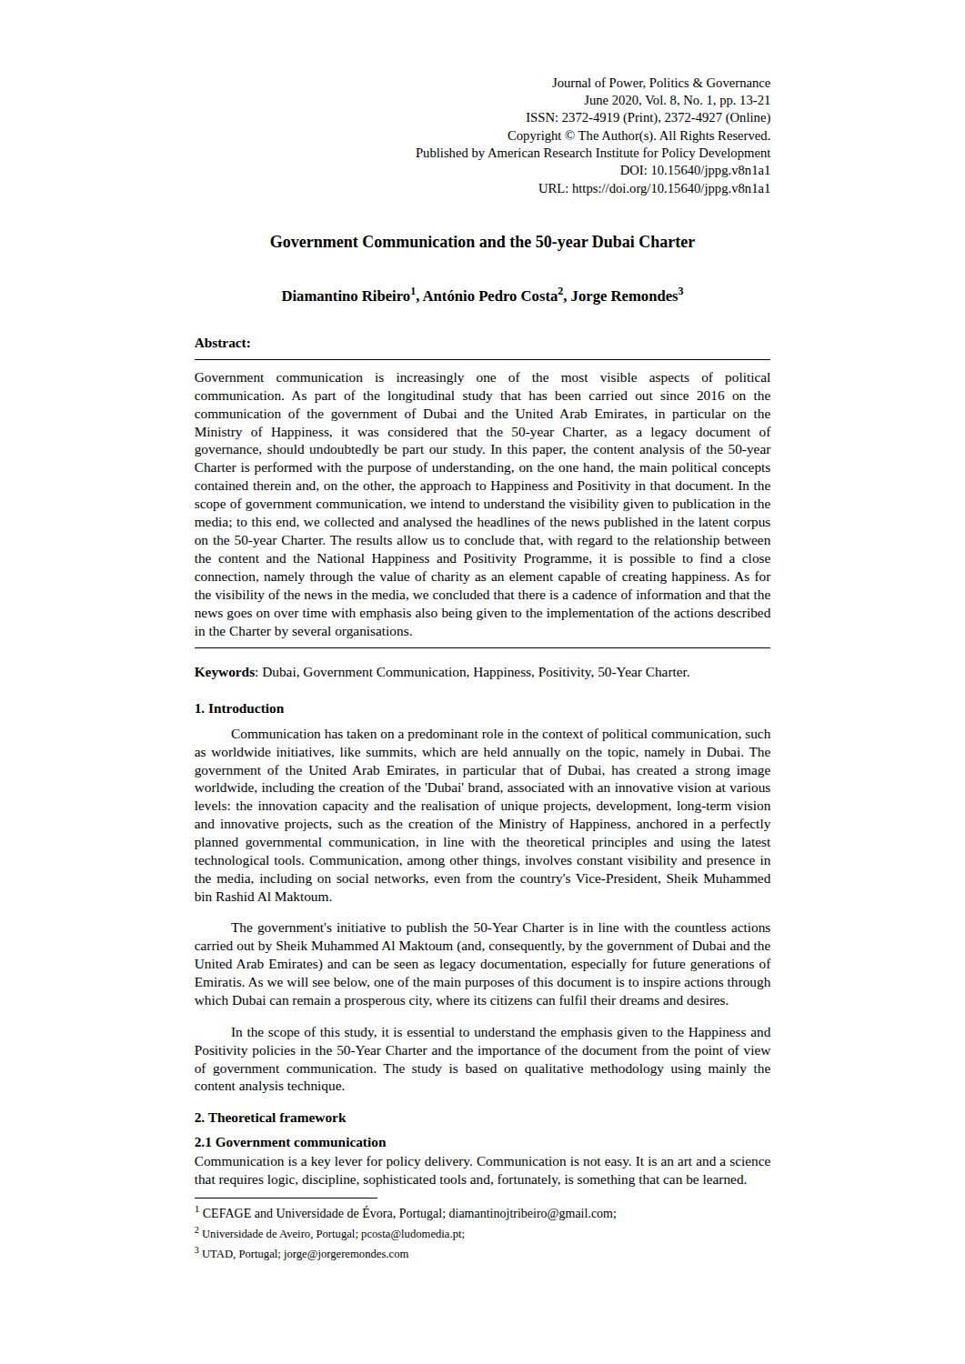Journal of Power, Politics & Governance
June 2020, Vol. 8, No. 1, pp. 13-21
ISSN: 2372-4919 (Print), 2372-4927 (Online)
Copyright © The Author(s). All Rights Reserved.
Published by American Research Institute for Policy Development
DOI: 10.15640/jppg.v8n1a1
URL: https://doi.org/10.15640/jppg.v8n1a1
Government Communication and the 50-year Dubai Charter
Diamantino Ribeiro1, António Pedro Costa2, Jorge Remondes3
Abstract:
Government communication is increasingly one of the most visible aspects of political communication. As part of the longitudinal study that has been carried out since 2016 on the communication of the government of Dubai and the United Arab Emirates, in particular on the Ministry of Happiness, it was considered that the 50-year Charter, as a legacy document of governance, should undoubtedly be part our study. In this paper, the content analysis of the 50-year Charter is performed with the purpose of understanding, on the one hand, the main political concepts contained therein and, on the other, the approach to Happiness and Positivity in that document. In the scope of government communication, we intend to understand the visibility given to publication in the media; to this end, we collected and analysed the headlines of the news published in the latent corpus on the 50-year Charter. The results allow us to conclude that, with regard to the relationship between the content and the National Happiness and Positivity Programme, it is possible to find a close connection, namely through the value of charity as an element capable of creating happiness. As for the visibility of the news in the media, we concluded that there is a cadence of information and that the news goes on over time with emphasis also being given to the implementation of the actions described in the Charter by several organisations.
Keywords: Dubai, Government Communication, Happiness, Positivity, 50-Year Charter.
1. Introduction
Communication has taken on a predominant role in the context of political communication, such as worldwide initiatives, like summits, which are held annually on the topic, namely in Dubai. The government of the United Arab Emirates, in particular that of Dubai, has created a strong image worldwide, including the creation of the 'Dubai' brand, associated with an innovative vision at various levels: the innovation capacity and the realisation of unique projects, development, long-term vision and innovative projects, such as the creation of the Ministry of Happiness, anchored in a perfectly planned governmental communication, in line with the theoretical principles and using the latest technological tools. Communication, among other things, involves constant visibility and presence in the media, including on social networks, even from the country's Vice-President, Sheik Muhammed bin Rashid Al Maktoum.
The government's initiative to publish the 50-Year Charter is in line with the countless actions carried out by Sheik Muhammed Al Maktoum (and, consequently, by the government of Dubai and the United Arab Emirates) and can be seen as legacy documentation, especially for future generations of Emiratis. As we will see below, one of the main purposes of this document is to inspire actions through which Dubai can remain a prosperous city, where its citizens can fulfil their dreams and desires.
In the scope of this study, it is essential to understand the emphasis given to the Happiness and Positivity policies in the 50-Year Charter and the importance of the document from the point of view of government communication. The study is based on qualitative methodology using mainly the content analysis technique.
2. Theoretical framework
2.1 Government communication
Communication is a key lever for policy delivery. Communication is not easy. It is an art and a science that requires logic, discipline, sophisticated tools and, fortunately, is something that can be learned.
1 CEFAGE and Universidade de Évora, Portugal; diamantinojtribeiro@gmail.com;
2 Universidade de Aveiro, Portugal; pcosta@ludomedia.pt;
3 UTAD, Portugal; jorge@jorgeremondes.com